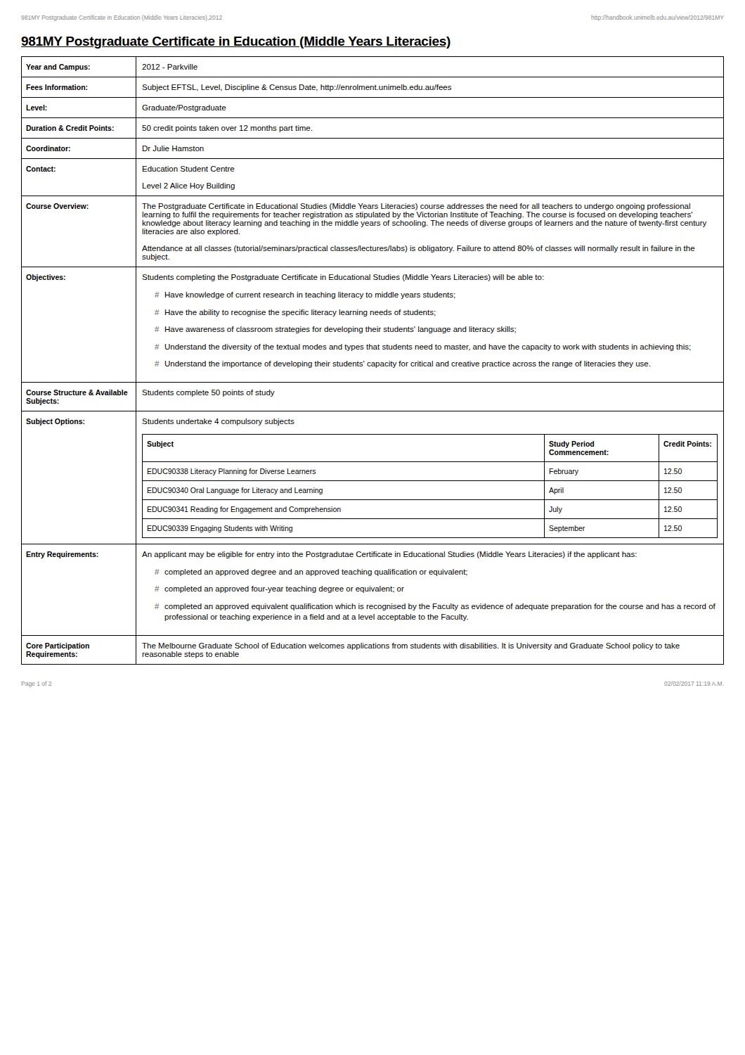981MY Postgraduate Certificate in Education (Middle Years Literacies),2012 http://handbook.unimelb.edu.au/view/2012/981MY
981MY Postgraduate Certificate in Education (Middle Years Literacies)
| Year and Campus: | 2012 - Parkville |
| Fees Information: | Subject EFTSL, Level, Discipline & Census Date, http://enrolment.unimelb.edu.au/fees |
| Level: | Graduate/Postgraduate |
| Duration & Credit Points: | 50 credit points taken over 12 months part time. |
| Coordinator: | Dr Julie Hamston |
| Contact: | Education Student Centre Level 2 Alice Hoy Building |
| Course Overview: | The Postgraduate Certificate in Educational Studies (Middle Years Literacies) course addresses the need for all teachers to undergo ongoing professional learning to fulfil the requirements for teacher registration as stipulated by the Victorian Institute of Teaching. The course is focused on developing teachers' knowledge about literacy learning and teaching in the middle years of schooling. The needs of diverse groups of learners and the nature of twenty-first century literacies are also explored. Attendance at all classes (tutorial/seminars/practical classes/lectures/labs) is obligatory. Failure to attend 80% of classes will normally result in failure in the subject. |
| Objectives: | Students completing the Postgraduate Certificate in Educational Studies (Middle Years Literacies) will be able to: Have knowledge of current research in teaching literacy to middle years students; Have the ability to recognise the specific literacy learning needs of students; Have awareness of classroom strategies for developing their students' language and literacy skills; Understand the diversity of the textual modes and types that students need to master, and have the capacity to work with students in achieving this; Understand the importance of developing their students' capacity for critical and creative practice across the range of literacies they use. |
| Course Structure & Available Subjects: | Students complete 50 points of study |
| Subject Options: | Students undertake 4 compulsory subjects / Subject / Study Period Commencement: / Credit Points: / / --- / --- / --- / / EDUC90338 Literacy Planning for Diverse Learners / February / 12.50 / / EDUC90340 Oral Language for Literacy and Learning / April / 12.50 / / EDUC90341 Reading for Engagement and Comprehension / July / 12.50 / / EDUC90339 Engaging Students with Writing / September / 12.50 / |
| Entry Requirements: | An applicant may be eligible for entry into the Postgradutae Certificate in Educational Studies (Middle Years Literacies) if the applicant has: completed an approved degree and an approved teaching qualification or equivalent; completed an approved four-year teaching degree or equivalent; or completed an approved equivalent qualification which is recognised by the Faculty as evidence of adequate preparation for the course and has a record of professional or teaching experience in a field and at a level acceptable to the Faculty. |
| Core Participation Requirements: | The Melbourne Graduate School of Education welcomes applications from students with disabilities. It is University and Graduate School policy to take reasonable steps to enable |
Page 1 of 2 02/02/2017 11:19 A.M.